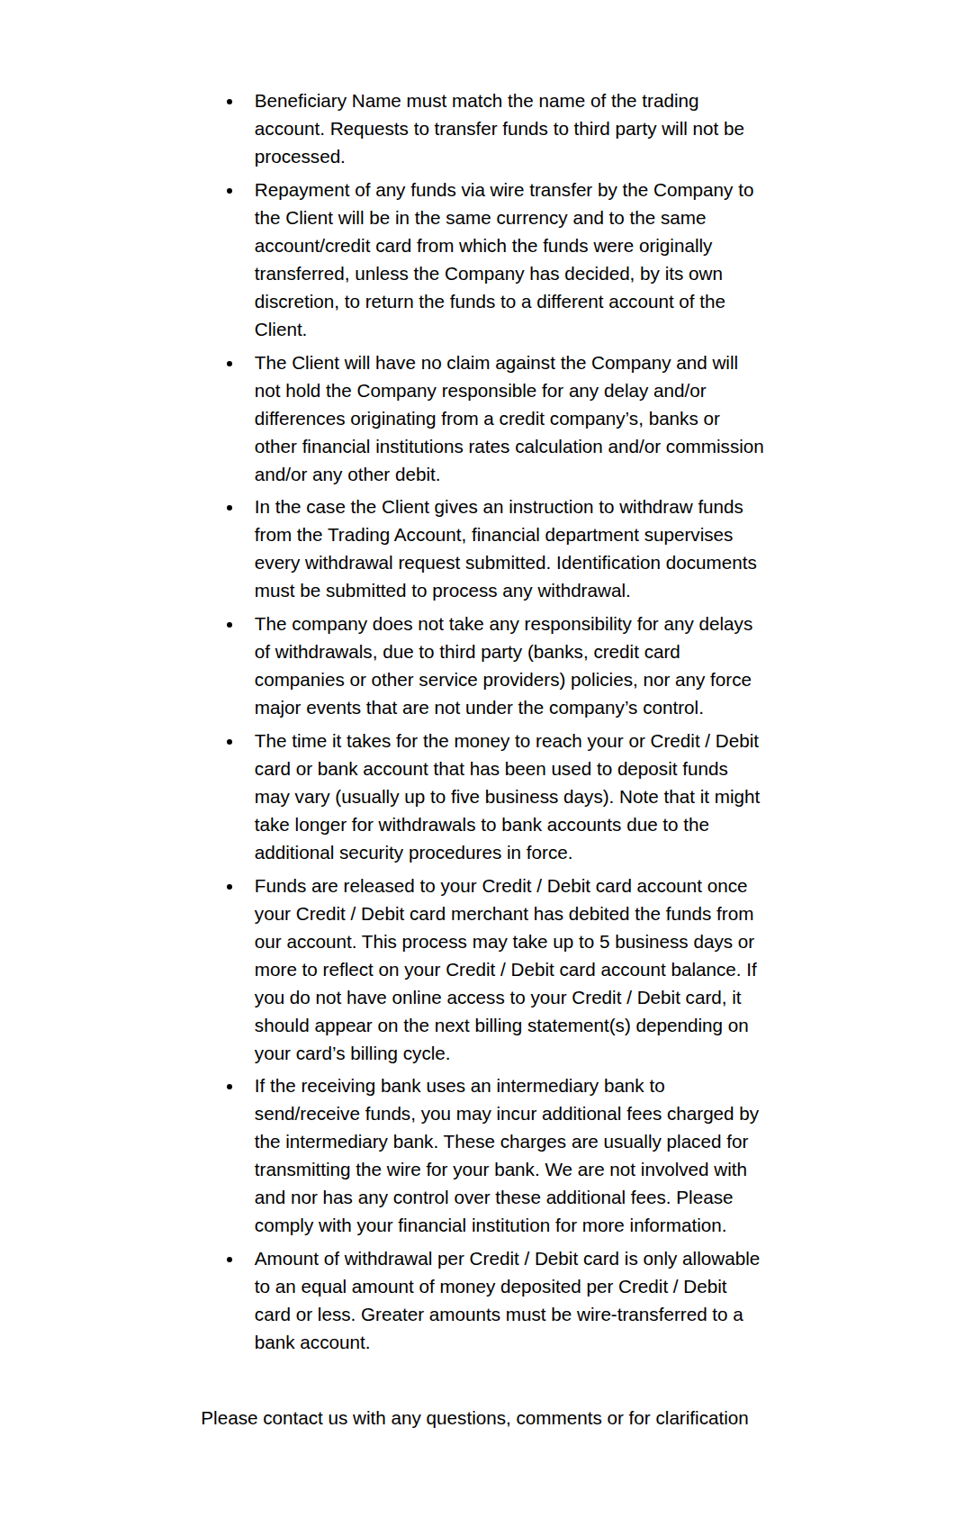Beneficiary Name must match the name of the trading account. Requests to transfer funds to third party will not be processed.
Repayment of any funds via wire transfer by the Company to the Client will be in the same currency and to the same account/credit card from which the funds were originally transferred, unless the Company has decided, by its own discretion, to return the funds to a different account of the Client.
The Client will have no claim against the Company and will not hold the Company responsible for any delay and/or differences originating from a credit company’s, banks or other financial institutions rates calculation and/or commission and/or any other debit.
In the case the Client gives an instruction to withdraw funds from the Trading Account, financial department supervises every withdrawal request submitted. Identification documents must be submitted to process any withdrawal.
The company does not take any responsibility for any delays of withdrawals, due to third party (banks, credit card companies or other service providers) policies, nor any force major events that are not under the company’s control.
The time it takes for the money to reach your or Credit / Debit card or bank account that has been used to deposit funds may vary (usually up to five business days). Note that it might take longer for withdrawals to bank accounts due to the additional security procedures in force.
Funds are released to your Credit / Debit card account once your Credit / Debit card merchant has debited the funds from our account. This process may take up to 5 business days or more to reflect on your Credit / Debit card account balance. If you do not have online access to your Credit / Debit card, it should appear on the next billing statement(s) depending on your card’s billing cycle.
If the receiving bank uses an intermediary bank to send/receive funds, you may incur additional fees charged by the intermediary bank. These charges are usually placed for transmitting the wire for your bank. We are not involved with and nor has any control over these additional fees. Please comply with your financial institution for more information.
Amount of withdrawal per Credit / Debit card is only allowable to an equal amount of money deposited per Credit / Debit card or less. Greater amounts must be wire-transferred to a bank account.
Please contact us with any questions, comments or for clarification